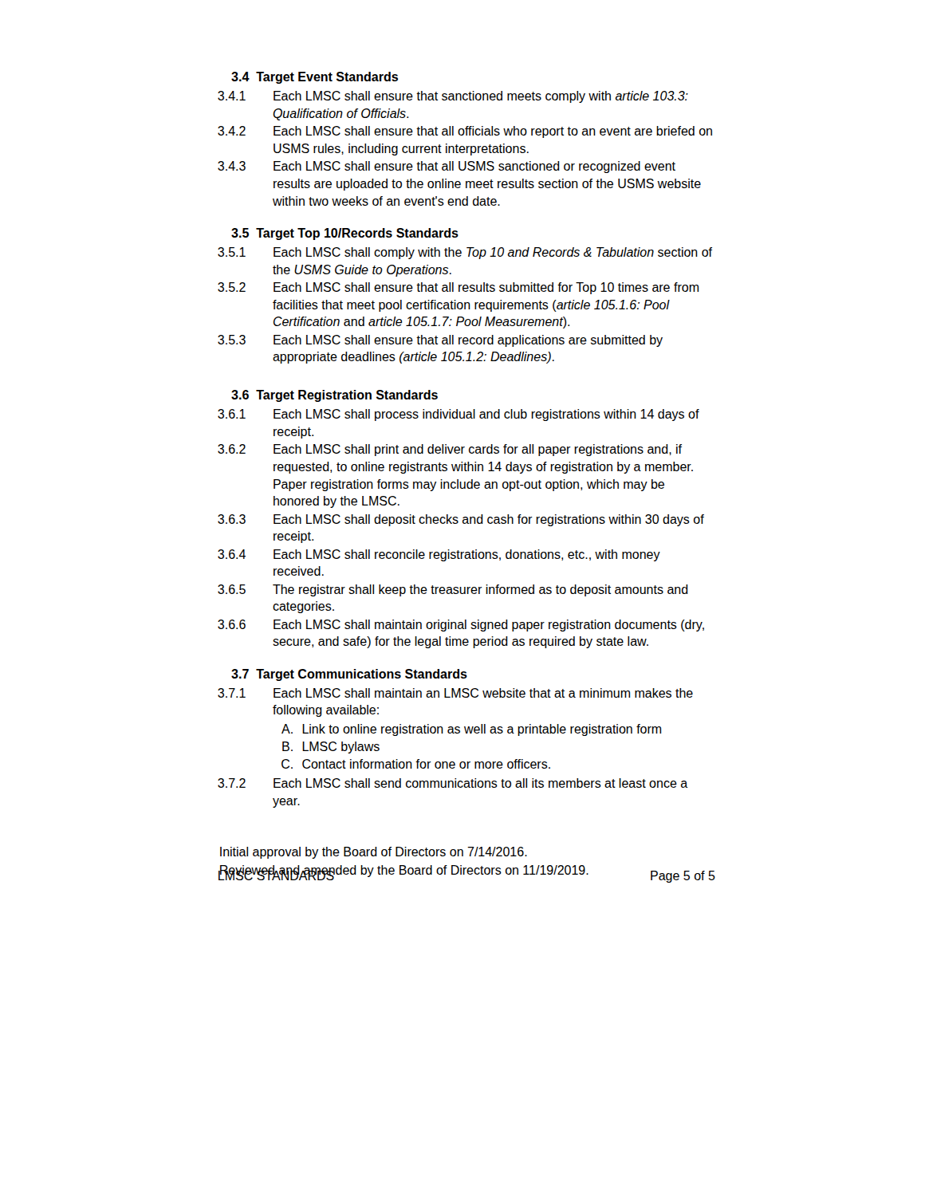3.4 Target Event Standards
| 3.4.1 | Each LMSC shall ensure that sanctioned meets comply with article 103.3: Qualification of Officials . |
| 3.4.2 | Each LMSC shall ensure that all officials who report to an event are briefed on USMS rules, including current interpretations. |
| 3.4.3 | Each LMSC shall ensure that all USMS sanctioned or recognized event results are uploaded to the online meet results section of the USMS website within two weeks of an event's end date. |
3.5 Target Top 10/Records Standards
| 3.5.1 | Each LMSC shall comply with the Top 10 and Records & Tabulation section of the USMS Guide to Operations . |
| 3.5.2 | Each LMSC shall ensure that all results submitted for Top 10 times are from facilities that meet pool certification requirements ( article 105.1.6: Pool Certification and article 105.1.7: Pool Measurement ). |
| 3.5.3 | Each LMSC shall ensure that all record applications are submitted by appropriate deadlines (article 105.1.2: Deadlines) . |
3.6 Target Registration Standards
| 3.6.1 | Each LMSC shall process individual and club registrations within 14 days of receipt. |
| 3.6.2 | Each LMSC shall print and deliver cards for all paper registrations and, if requested, to online registrants within 14 days of registration by a member. Paper registration forms may include an opt-out option, which may be honored by the LMSC. |
| 3.6.3 | Each LMSC shall deposit checks and cash for registrations within 30 days of receipt. |
| 3.6.4 | Each LMSC shall reconcile registrations, donations, etc., with money received. |
| 3.6.5 | The registrar shall keep the treasurer informed as to deposit amounts and categories. |
| 3.6.6 | Each LMSC shall maintain original signed paper registration documents (dry, secure, and safe) for the legal time period as required by state law. |
3.7 Target Communications Standards
| 3.7.1 | Each LMSC shall maintain an LMSC website that at a minimum makes the following available: Link to online registration as well as a printable registration form LMSC bylaws Contact information for one or more officers. |
| 3.7.2 | Each LMSC shall send communications to all its members at least once a year. |
Initial approval by the Board of Directors on 7/14/2016.
Reviewed and amended by the Board of Directors on 11/19/2019.
LMSC STANDARDS Page 5 of 5